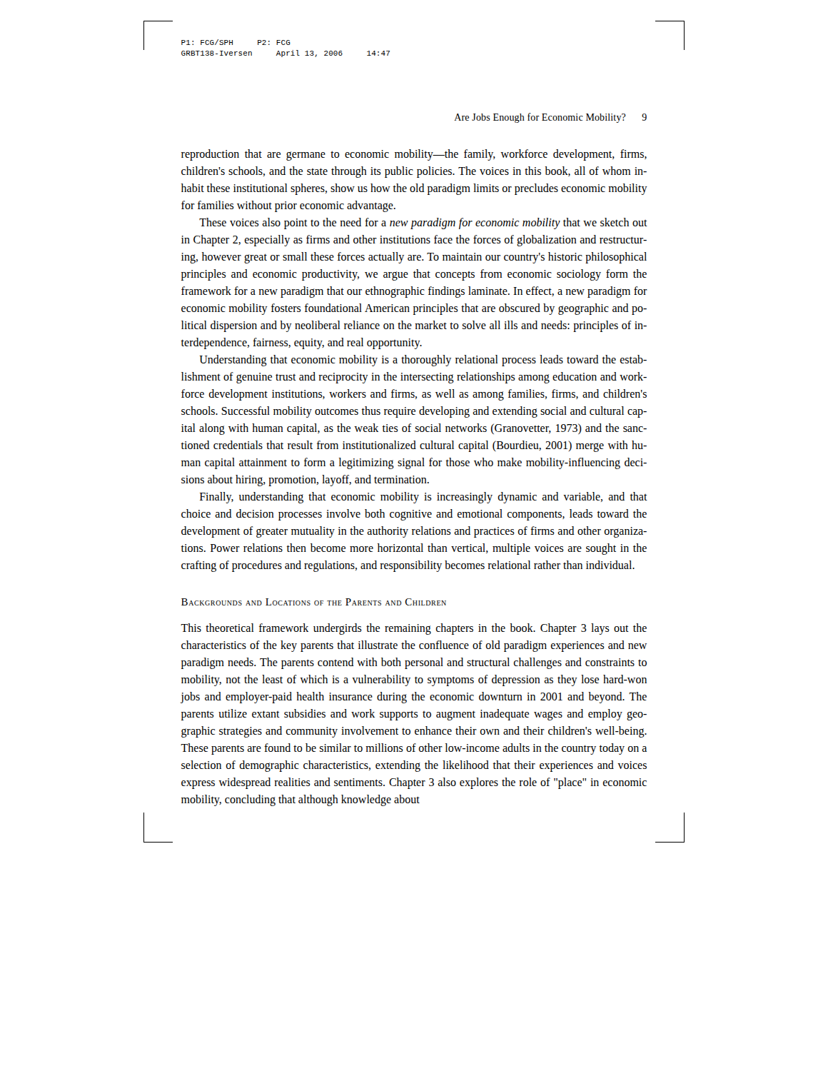P1: FCG/SPH P2: FCG GRBT138-Iversen April 13, 2006 14:47
Are Jobs Enough for Economic Mobility?9
reproduction that are germane to economic mobility—the family, workforce development, firms, children's schools, and the state through its public policies. The voices in this book, all of whom inhabit these institutional spheres, show us how the old paradigm limits or precludes economic mobility for families without prior economic advantage.
These voices also point to the need for a new paradigm for economic mobility that we sketch out in Chapter 2, especially as firms and other institutions face the forces of globalization and restructuring, however great or small these forces actually are. To maintain our country's historic philosophical principles and economic productivity, we argue that concepts from economic sociology form the framework for a new paradigm that our ethnographic findings laminate. In effect, a new paradigm for economic mobility fosters foundational American principles that are obscured by geographic and political dispersion and by neoliberal reliance on the market to solve all ills and needs: principles of interdependence, fairness, equity, and real opportunity.
Understanding that economic mobility is a thoroughly relational process leads toward the establishment of genuine trust and reciprocity in the intersecting relationships among education and workforce development institutions, workers and firms, as well as among families, firms, and children's schools. Successful mobility outcomes thus require developing and extending social and cultural capital along with human capital, as the weak ties of social networks (Granovetter, 1973) and the sanctioned credentials that result from institutionalized cultural capital (Bourdieu, 2001) merge with human capital attainment to form a legitimizing signal for those who make mobility-influencing decisions about hiring, promotion, layoff, and termination.
Finally, understanding that economic mobility is increasingly dynamic and variable, and that choice and decision processes involve both cognitive and emotional components, leads toward the development of greater mutuality in the authority relations and practices of firms and other organizations. Power relations then become more horizontal than vertical, multiple voices are sought in the crafting of procedures and regulations, and responsibility becomes relational rather than individual.
Backgrounds and Locations of the Parents and Children
This theoretical framework undergirds the remaining chapters in the book. Chapter 3 lays out the characteristics of the key parents that illustrate the confluence of old paradigm experiences and new paradigm needs. The parents contend with both personal and structural challenges and constraints to mobility, not the least of which is a vulnerability to symptoms of depression as they lose hard-won jobs and employer-paid health insurance during the economic downturn in 2001 and beyond. The parents utilize extant subsidies and work supports to augment inadequate wages and employ geographic strategies and community involvement to enhance their own and their children's well-being. These parents are found to be similar to millions of other low-income adults in the country today on a selection of demographic characteristics, extending the likelihood that their experiences and voices express widespread realities and sentiments. Chapter 3 also explores the role of "place" in economic mobility, concluding that although knowledge about